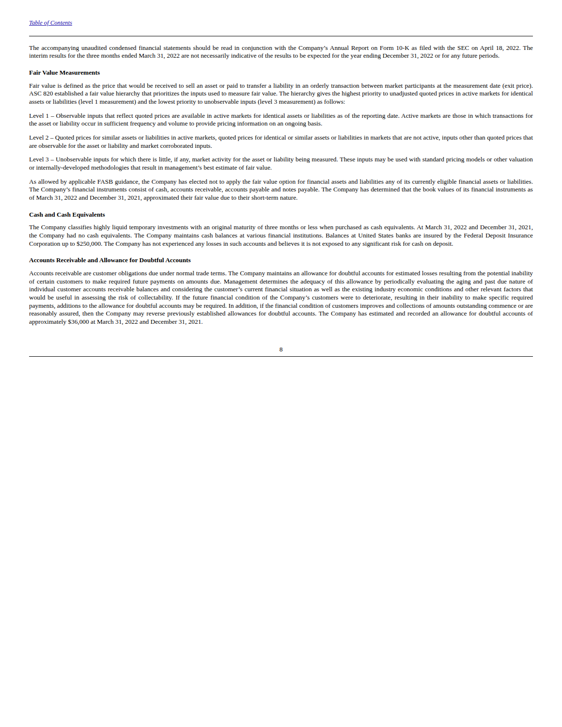Table of Contents
The accompanying unaudited condensed financial statements should be read in conjunction with the Company’s Annual Report on Form 10-K as filed with the SEC on April 18, 2022. The interim results for the three months ended March 31, 2022 are not necessarily indicative of the results to be expected for the year ending December 31, 2022 or for any future periods.
Fair Value Measurements
Fair value is defined as the price that would be received to sell an asset or paid to transfer a liability in an orderly transaction between market participants at the measurement date (exit price). ASC 820 established a fair value hierarchy that prioritizes the inputs used to measure fair value. The hierarchy gives the highest priority to unadjusted quoted prices in active markets for identical assets or liabilities (level 1 measurement) and the lowest priority to unobservable inputs (level 3 measurement) as follows:
Level 1 – Observable inputs that reflect quoted prices are available in active markets for identical assets or liabilities as of the reporting date. Active markets are those in which transactions for the asset or liability occur in sufficient frequency and volume to provide pricing information on an ongoing basis.
Level 2 – Quoted prices for similar assets or liabilities in active markets, quoted prices for identical or similar assets or liabilities in markets that are not active, inputs other than quoted prices that are observable for the asset or liability and market corroborated inputs.
Level 3 – Unobservable inputs for which there is little, if any, market activity for the asset or liability being measured. These inputs may be used with standard pricing models or other valuation or internally-developed methodologies that result in management’s best estimate of fair value.
As allowed by applicable FASB guidance, the Company has elected not to apply the fair value option for financial assets and liabilities any of its currently eligible financial assets or liabilities. The Company’s financial instruments consist of cash, accounts receivable, accounts payable and notes payable. The Company has determined that the book values of its financial instruments as of March 31, 2022 and December 31, 2021, approximated their fair value due to their short-term nature.
Cash and Cash Equivalents
The Company classifies highly liquid temporary investments with an original maturity of three months or less when purchased as cash equivalents. At March 31, 2022 and December 31, 2021, the Company had no cash equivalents. The Company maintains cash balances at various financial institutions. Balances at United States banks are insured by the Federal Deposit Insurance Corporation up to $250,000. The Company has not experienced any losses in such accounts and believes it is not exposed to any significant risk for cash on deposit.
Accounts Receivable and Allowance for Doubtful Accounts
Accounts receivable are customer obligations due under normal trade terms. The Company maintains an allowance for doubtful accounts for estimated losses resulting from the potential inability of certain customers to make required future payments on amounts due. Management determines the adequacy of this allowance by periodically evaluating the aging and past due nature of individual customer accounts receivable balances and considering the customer’s current financial situation as well as the existing industry economic conditions and other relevant factors that would be useful in assessing the risk of collectability. If the future financial condition of the Company’s customers were to deteriorate, resulting in their inability to make specific required payments, additions to the allowance for doubtful accounts may be required. In addition, if the financial condition of customers improves and collections of amounts outstanding commence or are reasonably assured, then the Company may reverse previously established allowances for doubtful accounts. The Company has estimated and recorded an allowance for doubtful accounts of approximately $36,000 at March 31, 2022 and December 31, 2021.
8